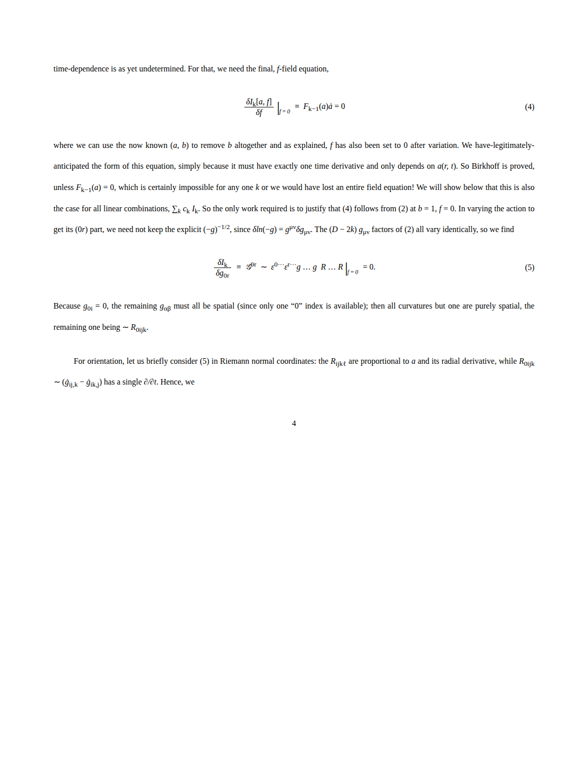time-dependence is as yet undetermined. For that, we need the final, f-field equation,
δIk[a, f] δf|f = 0 ≡ Fk−1(a)ȧ = 0 (4)
where we can use the now known (a, b) to remove b altogether and as explained, f has also been set to 0 after variation. We have-legitimately-anticipated the form of this equation, simply because it must have exactly one time derivative and only depends on a(r, t). So Birkhoff is proved, unless Fk−1(a) = 0, which is certainly impossible for any one k or we would have lost an entire field equation! We will show below that this is also the case for all linear combinations, ∑k ck Ik. So the only work required is to justify that (4) follows from (2) at b = 1, f = 0. In varying the action to get its (0r) part, we need not keep the explicit (−g)−1/2, since δln(−g) = gμνδgμν. The (D − 2k) gμν factors of (2) all vary identically, so we find
δIk δg0r ≡ 𝒢0r ∼ ε0···εr···g … g R … R|f = 0 = 0. (5)
Because g0i = 0, the remaining gαβ must all be spatial (since only one “0” index is available); then all curvatures but one are purely spatial, the remaining one being ∼ R0ijk.
For orientation, let us briefly consider (5) in Riemann normal coordinates: the Rijkℓ are proportional to a and its radial derivative, while R0ijk ∼ (ġij,k − ġik,j) has a single ∂/∂t. Hence, we
4